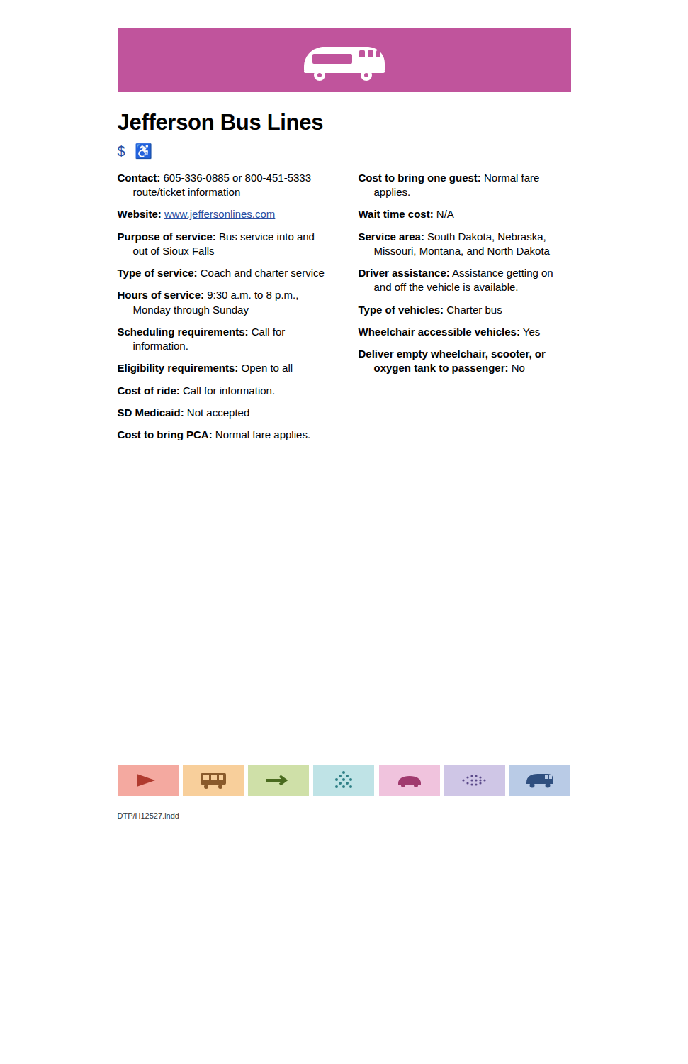Jefferson Bus Lines
$ ♿
Contact: 605-336-0885 or 800-451-5333 route/ticket information
Website: www.jeffersonlines.com
Purpose of service: Bus service into and out of Sioux Falls
Type of service: Coach and charter service
Hours of service: 9:30 a.m. to 8 p.m., Monday through Sunday
Scheduling requirements: Call for information.
Eligibility requirements: Open to all
Cost of ride: Call for information.
SD Medicaid: Not accepted
Cost to bring PCA: Normal fare applies.
Cost to bring one guest: Normal fare applies.
Wait time cost: N/A
Service area: South Dakota, Nebraska, Missouri, Montana, and North Dakota
Driver assistance: Assistance getting on and off the vehicle is available.
Type of vehicles: Charter bus
Wheelchair accessible vehicles: Yes
Deliver empty wheelchair, scooter, or oxygen tank to passenger: No
DTP/H12527.indd